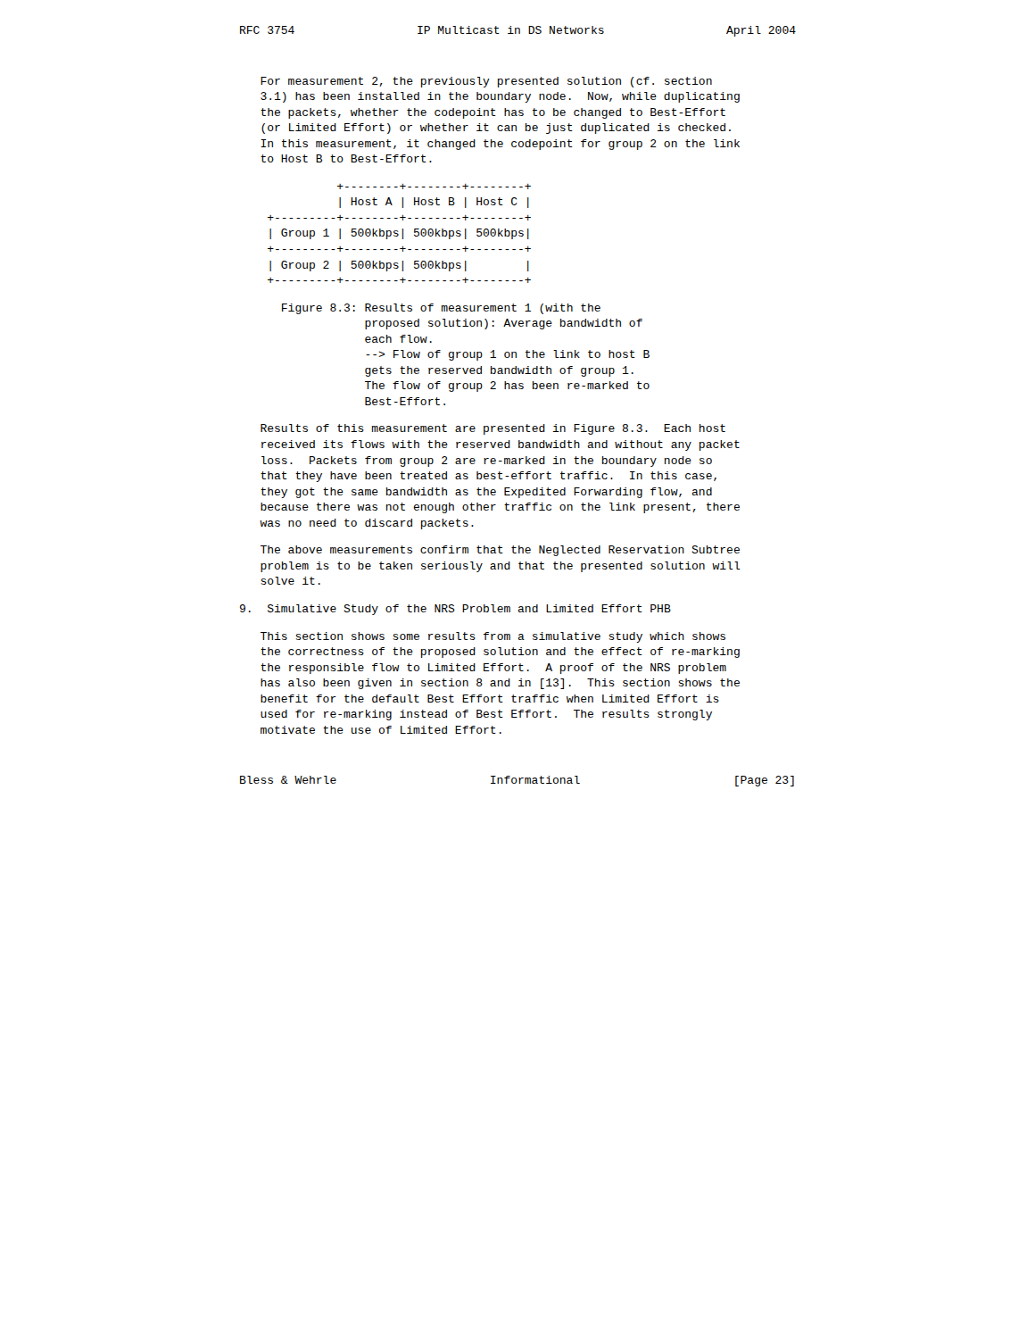RFC 3754 IP Multicast in DS Networks April 2004
For measurement 2, the previously presented solution (cf. section 3.1) has been installed in the boundary node. Now, while duplicating the packets, whether the codepoint has to be changed to Best-Effort (or Limited Effort) or whether it can be just duplicated is checked. In this measurement, it changed the codepoint for group 2 on the link to Host B to Best-Effort.
              +--------+--------+--------+
              | Host A | Host B | Host C |
    +---------+--------+--------+--------+
    | Group 1 | 500kbps| 500kbps| 500kbps|
    +---------+--------+--------+--------+
    | Group 2 | 500kbps| 500kbps|        |
    +---------+--------+--------+--------+
      Figure 8.3: Results of measurement 1 (with the
                  proposed solution): Average bandwidth of
                  each flow.
                  --> Flow of group 1 on the link to host B
                  gets the reserved bandwidth of group 1.
                  The flow of group 2 has been re-marked to
                  Best-Effort.
Results of this measurement are presented in Figure 8.3. Each host received its flows with the reserved bandwidth and without any packet loss. Packets from group 2 are re-marked in the boundary node so that they have been treated as best-effort traffic. In this case, they got the same bandwidth as the Expedited Forwarding flow, and because there was not enough other traffic on the link present, there was no need to discard packets.
The above measurements confirm that the Neglected Reservation Subtree problem is to be taken seriously and that the presented solution will solve it.
9. Simulative Study of the NRS Problem and Limited Effort PHB
This section shows some results from a simulative study which shows the correctness of the proposed solution and the effect of re-marking the responsible flow to Limited Effort. A proof of the NRS problem has also been given in section 8 and in [13]. This section shows the benefit for the default Best Effort traffic when Limited Effort is used for re-marking instead of Best Effort. The results strongly motivate the use of Limited Effort.
Bless & Wehrle Informational [Page 23]